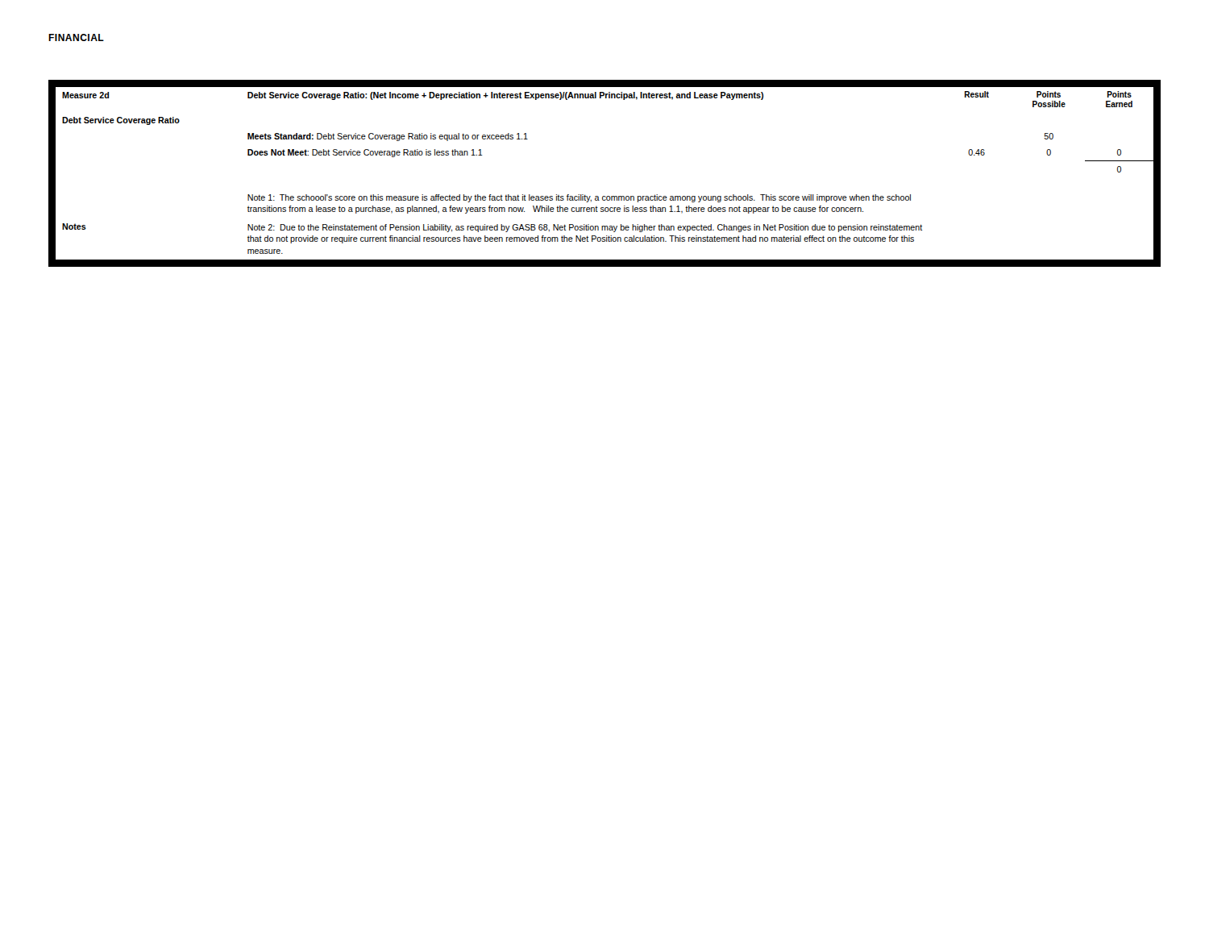FINANCIAL
| Measure 2d | Debt Service Coverage Ratio: (Net Income + Depreciation + Interest Expense)/(Annual Principal, Interest, and Lease Payments) | Result | Points Possible | Points Earned |
| Debt Service Coverage Ratio | | | | |
| | Meets Standard: Debt Service Coverage Ratio is equal to or exceeds 1.1 | | 50 | |
| | Does Not Meet : Debt Service Coverage Ratio is less than 1.1 | 0.46 | 0 | 0 |
| | | | | 0 |
| | Note 1: The schoool's score on this measure is affected by the fact that it leases its facility, a common practice among young schools. This score will improve when the school transitions from a lease to a purchase, as planned, a few years from now. While the current socre is less than 1.1, there does not appear to be cause for concern. | | | |
| Notes | Note 2: Due to the Reinstatement of Pension Liability, as required by GASB 68, Net Position may be higher than expected. Changes in Net Position due to pension reinstatement that do not provide or require current financial resources have been removed from the Net Position calculation. This reinstatement had no material effect on the outcome for this measure. | | | |